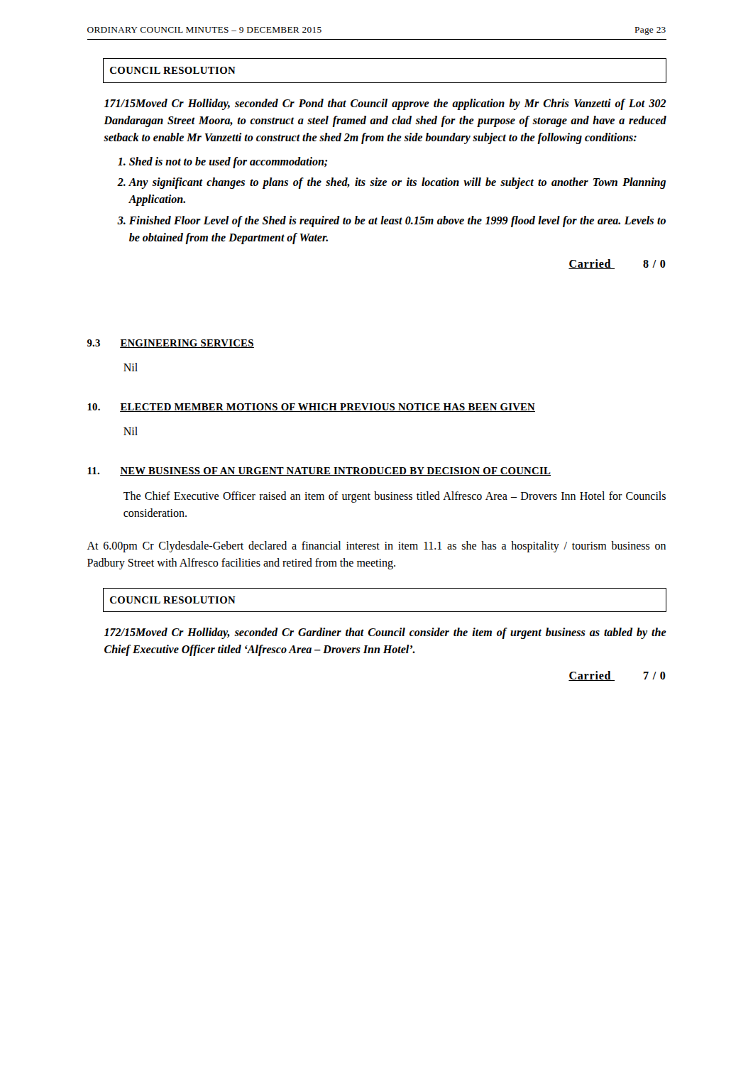Ordinary Council Minutes – 9 December 2015 Page 23
Council Resolution
171/15 Moved Cr Holliday, seconded Cr Pond that Council approve the application by Mr Chris Vanzetti of Lot 302 Dandaragan Street Moora, to construct a steel framed and clad shed for the purpose of storage and have a reduced setback to enable Mr Vanzetti to construct the shed 2m from the side boundary subject to the following conditions:
Shed is not to be used for accommodation;
Any significant changes to plans of the shed, its size or its location will be subject to another Town Planning Application.
Finished Floor Level of the Shed is required to be at least 0.15m above the 1999 flood level for the area. Levels to be obtained from the Department of Water.
Carried 8 / 0
9.3 Engineering Services
Nil
10. Elected Member Motions of Which Previous Notice Has Been Given
Nil
11. New Business of an Urgent Nature Introduced by Decision of Council
The Chief Executive Officer raised an item of urgent business titled Alfresco Area – Drovers Inn Hotel for Councils consideration.
At 6.00pm Cr Clydesdale-Gebert declared a financial interest in item 11.1 as she has a hospitality / tourism business on Padbury Street with Alfresco facilities and retired from the meeting.
Council Resolution
172/15 Moved Cr Holliday, seconded Cr Gardiner that Council consider the item of urgent business as tabled by the Chief Executive Officer titled ‘Alfresco Area – Drovers Inn Hotel’.
Carried 7 / 0